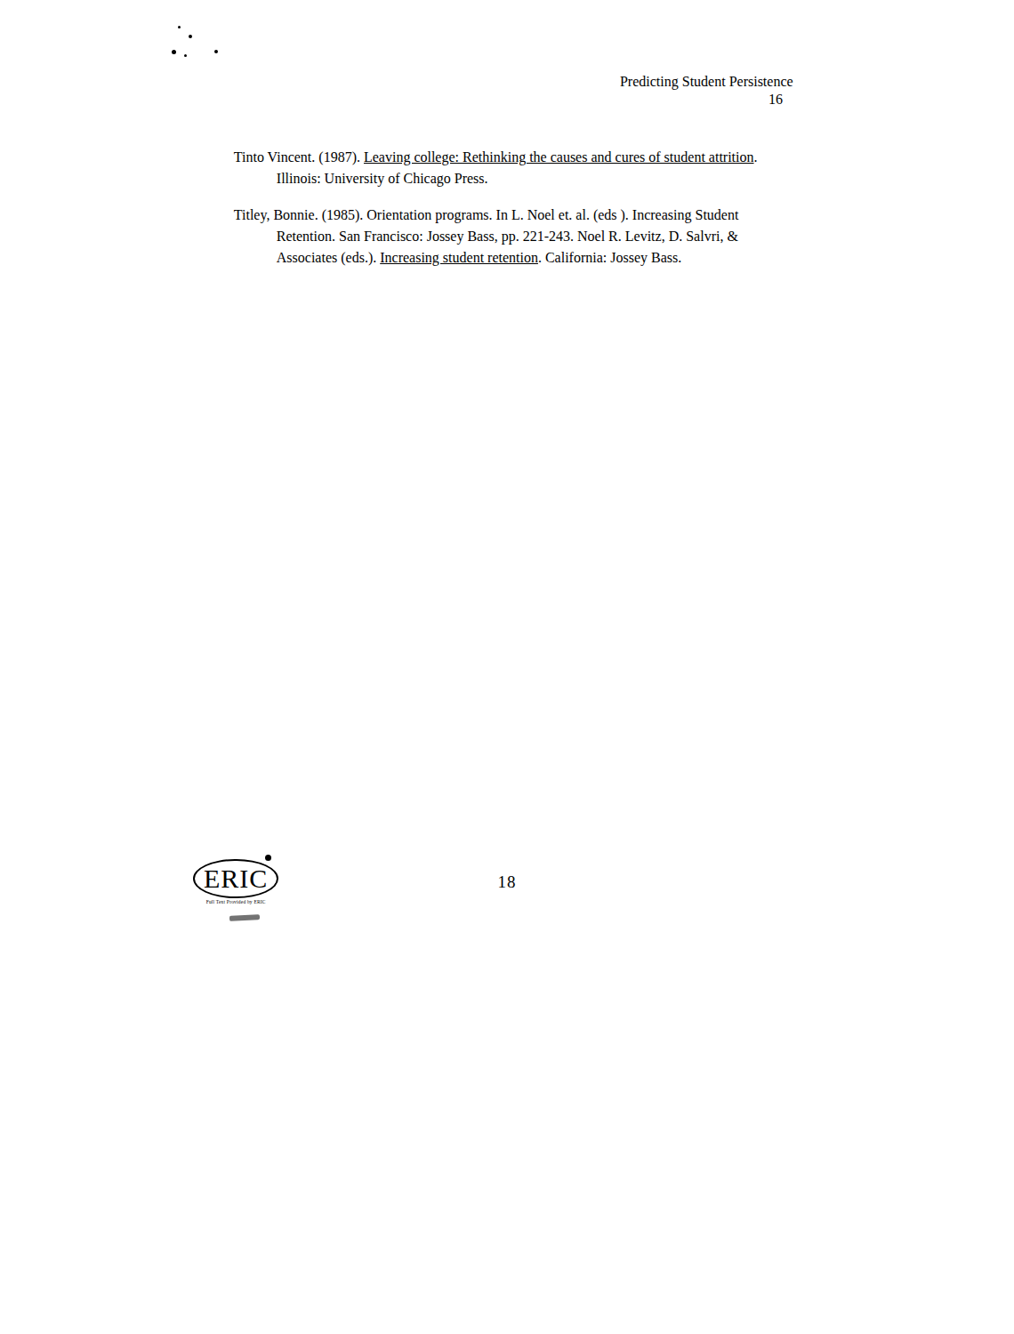Predicting Student Persistence 16
Tinto Vincent. (1987). Leaving college: Rethinking the causes and cures of student attrition. Illinois: University of Chicago Press.
Titley, Bonnie. (1985). Orientation programs. In L. Noel et. al. (eds ). Increasing Student Retention. San Francisco: Jossey Bass, pp. 221-243. Noel R. Levitz, D. Salvri, & Associates (eds.). Increasing student retention. California: Jossey Bass.
ERIC Full Text Provided by ERIC
18